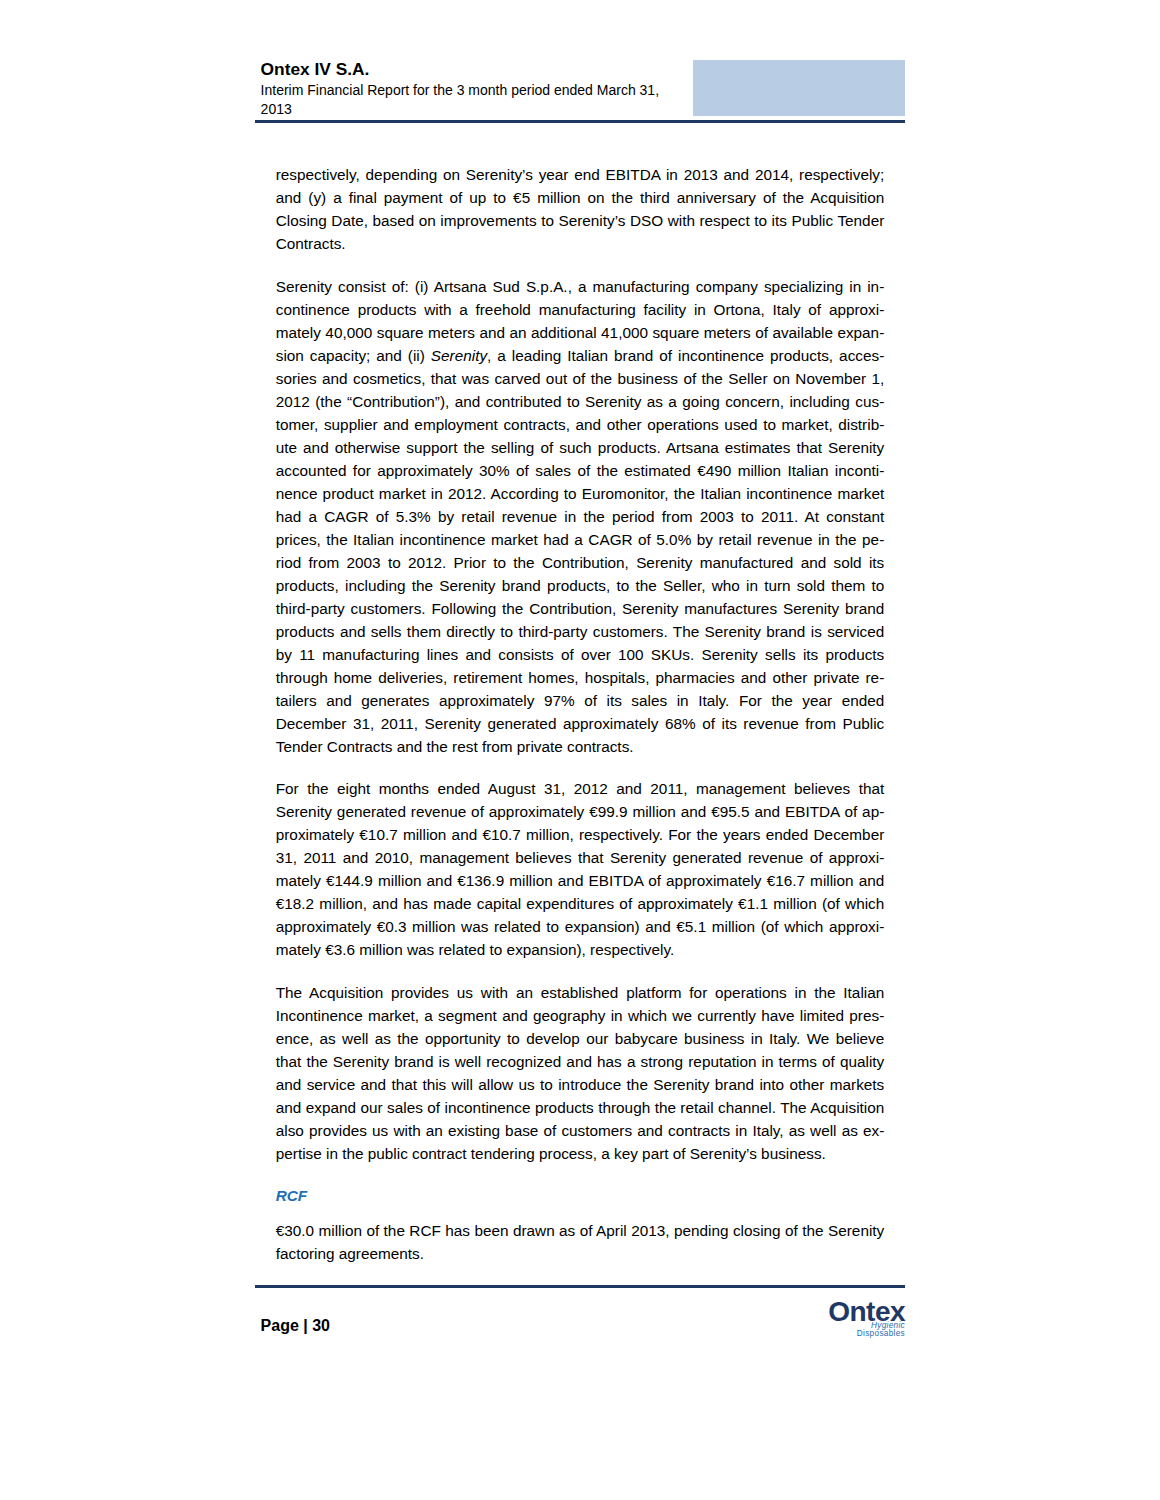Ontex IV S.A.
Interim Financial Report for the 3 month period ended March 31, 2013
respectively, depending on Serenity’s year end EBITDA in 2013 and 2014, respectively; and (y) a final payment of up to €5 million on the third anniversary of the Acquisition Closing Date, based on improvements to Serenity’s DSO with respect to its Public Tender Contracts.
Serenity consist of: (i) Artsana Sud S.p.A., a manufacturing company specializing in incontinence products with a freehold manufacturing facility in Ortona, Italy of approximately 40,000 square meters and an additional 41,000 square meters of available expansion capacity; and (ii) Serenity, a leading Italian brand of incontinence products, accessories and cosmetics, that was carved out of the business of the Seller on November 1, 2012 (the “Contribution”), and contributed to Serenity as a going concern, including customer, supplier and employment contracts, and other operations used to market, distribute and otherwise support the selling of such products. Artsana estimates that Serenity accounted for approximately 30% of sales of the estimated €490 million Italian incontinence product market in 2012. According to Euromonitor, the Italian incontinence market had a CAGR of 5.3% by retail revenue in the period from 2003 to 2011. At constant prices, the Italian incontinence market had a CAGR of 5.0% by retail revenue in the period from 2003 to 2012. Prior to the Contribution, Serenity manufactured and sold its products, including the Serenity brand products, to the Seller, who in turn sold them to third-party customers. Following the Contribution, Serenity manufactures Serenity brand products and sells them directly to third-party customers. The Serenity brand is serviced by 11 manufacturing lines and consists of over 100 SKUs. Serenity sells its products through home deliveries, retirement homes, hospitals, pharmacies and other private retailers and generates approximately 97% of its sales in Italy. For the year ended December 31, 2011, Serenity generated approximately 68% of its revenue from Public Tender Contracts and the rest from private contracts.
For the eight months ended August 31, 2012 and 2011, management believes that Serenity generated revenue of approximately €99.9 million and €95.5 and EBITDA of approximately €10.7 million and €10.7 million, respectively. For the years ended December 31, 2011 and 2010, management believes that Serenity generated revenue of approximately €144.9 million and €136.9 million and EBITDA of approximately €16.7 million and €18.2 million, and has made capital expenditures of approximately €1.1 million (of which approximately €0.3 million was related to expansion) and €5.1 million (of which approximately €3.6 million was related to expansion), respectively.
The Acquisition provides us with an established platform for operations in the Italian Incontinence market, a segment and geography in which we currently have limited presence, as well as the opportunity to develop our babycare business in Italy. We believe that the Serenity brand is well recognized and has a strong reputation in terms of quality and service and that this will allow us to introduce the Serenity brand into other markets and expand our sales of incontinence products through the retail channel. The Acquisition also provides us with an existing base of customers and contracts in Italy, as well as expertise in the public contract tendering process, a key part of Serenity’s business.
RCF
€30.0 million of the RCF has been drawn as of April 2013, pending closing of the Serenity factoring agreements.
Page | 30
Ontex
Hygienic Disposables